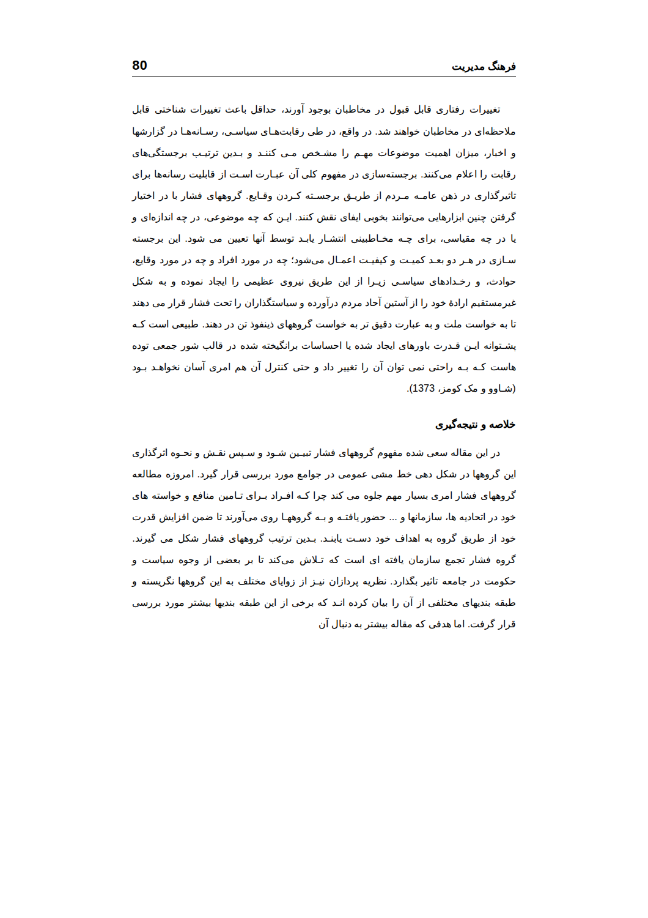فرهنگ مدیریت 80
تغییرات رفتاری قابل قبول در مخاطبان بوجود آورند، حداقل باعث تغییرات شناختی قابل ملاحظه‌ای در مخاطبان خواهند شد. در واقع، در طی رقابت‌هـای سیاسـی، رسـانه‌هـا در گزارشها و اخبار، میزان اهمیت موضوعات مهـم را مشـخص مـی کننـد و بـدین ترتیـب برجستگی‌های رقابت را اعلام می‌کنند. برجسته‌سازی در مفهوم کلی آن عبـارت اسـت از قابلیت رسانه‌ها برای تاثیرگذاری در ذهن عامـه مـردم از طریـق برجسـته کـردن وقـایع. گروههای فشار با در اختیار گرفتن چنین ابزارهایی می‌توانند بخوبی ایفای نقش کنند. ایـن که چه موضوعی، در چه اندازه‌ای و یا در چه مقیاسی، برای چـه مخـاطبینی انتشـار یابـد توسط آنها تعیین می شود. این برجسته سـازی در هـر دو بعـد کمیـت و کیفیـت اعمـال می‌شود؛ چه در مورد افراد و چه در مورد وقایع، حوادث، و رخـدادهای سیاسـی زیـرا از این طریق نیروی عظیمی را ایجاد نموده و به شکل غیرمستقیم ارادهٔ خود را از آستین آحاد مردم درآورده و سیاستگذاران را تحت فشار قرار می دهند تا به خواست ملت و به عبارت دقیق تر به خواست گروههای ذینفوذ تن در دهند. طبیعی است کـه پشـتوانه ایـن قـدرت باورهای ایجاد شده یا احساسات برانگیخته شده در قالب شور جمعی توده هاست کـه بـه راحتی نمی توان آن را تغییر داد و حتی کنترل آن هم امری آسان نخواهـد بـود (شـاوو و مک کومز، 1373).
خلاصه و نتیجه‌گیری
در این مقاله سعی شده مفهوم گروههای فشار تبیـین شـود و سـپس نقـش و نحـوه اثرگذاری این گروهها در شکل دهی خط مشی عمومی در جوامع مورد بررسی قرار گیرد. امروزه مطالعه گروههای فشار امری بسیار مهم جلوه می کند چرا کـه افـراد بـرای تـامین منافع و خواسته های خود در اتحادیه ها، سازمانها و ... حضور یافتـه و بـه گروههـا روی می‌آورند تا ضمن افزایش قدرت خود از طریق گروه به اهداف خود دسـت یابنـد. بـدین ترتیب گروههای فشار شکل می گیرند. گروه فشار تجمع سازمان یافته ای است که تـلاش می‌کند تا بر بعضی از وجوه سیاست و حکومت در جامعه تاثیر بگذارد. نظریه پردازان نیـز از زوایای مختلف به این گروهها نگریسته و طبقه بندیهای مختلفی از آن را بیان کرده انـد که برخی از این طبقه بندیها بیشتر مورد بررسی قرار گرفت. اما هدفی که مقاله بیشتر به دنبال آن